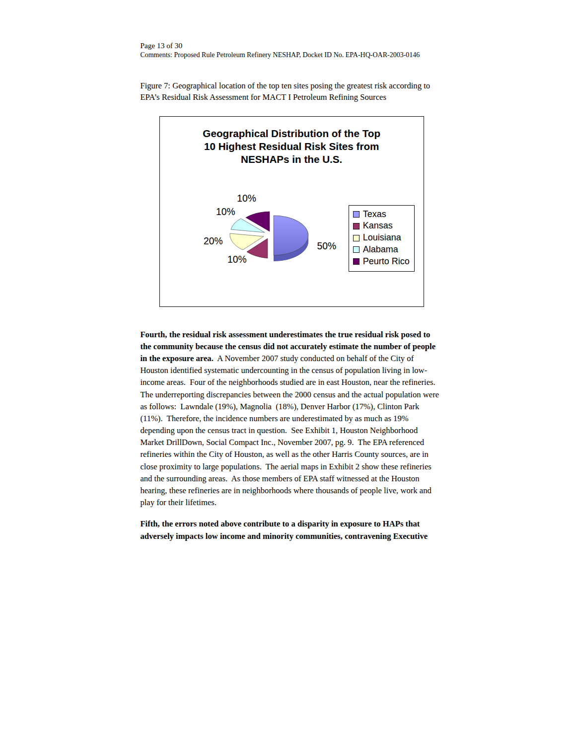Page 13 of 30 Comments: Proposed Rule Petroleum Refinery NESHAP, Docket ID No. EPA-HQ-OAR-2003-0146
Figure 7: Geographical location of the top ten sites posing the greatest risk according to EPA’s Residual Risk Assessment for MACT I Petroleum Refining Sources
Geographical Distribution of the Top
10 Highest Residual Risk Sites from
NESHAPs in the U.S.
50% 10% 10% 20% 10%
Texas
Kansas
Louisiana
Alabama
Peurto Rico
Fourth, the residual risk assessment underestimates the true residual risk posed to the community because the census did not accurately estimate the number of people in the exposure area. A November 2007 study conducted on behalf of the City of Houston identified systematic undercounting in the census of population living in low-income areas. Four of the neighborhoods studied are in east Houston, near the refineries. The underreporting discrepancies between the 2000 census and the actual population were as follows: Lawndale (19%), Magnolia (18%), Denver Harbor (17%), Clinton Park (11%). Therefore, the incidence numbers are underestimated by as much as 19% depending upon the census tract in question. See Exhibit 1, Houston Neighborhood Market DrillDown, Social Compact Inc., November 2007, pg. 9. The EPA referenced refineries within the City of Houston, as well as the other Harris County sources, are in close proximity to large populations. The aerial maps in Exhibit 2 show these refineries and the surrounding areas. As those members of EPA staff witnessed at the Houston hearing, these refineries are in neighborhoods where thousands of people live, work and play for their lifetimes.
Fifth, the errors noted above contribute to a disparity in exposure to HAPs that adversely impacts low income and minority communities, contravening Executive